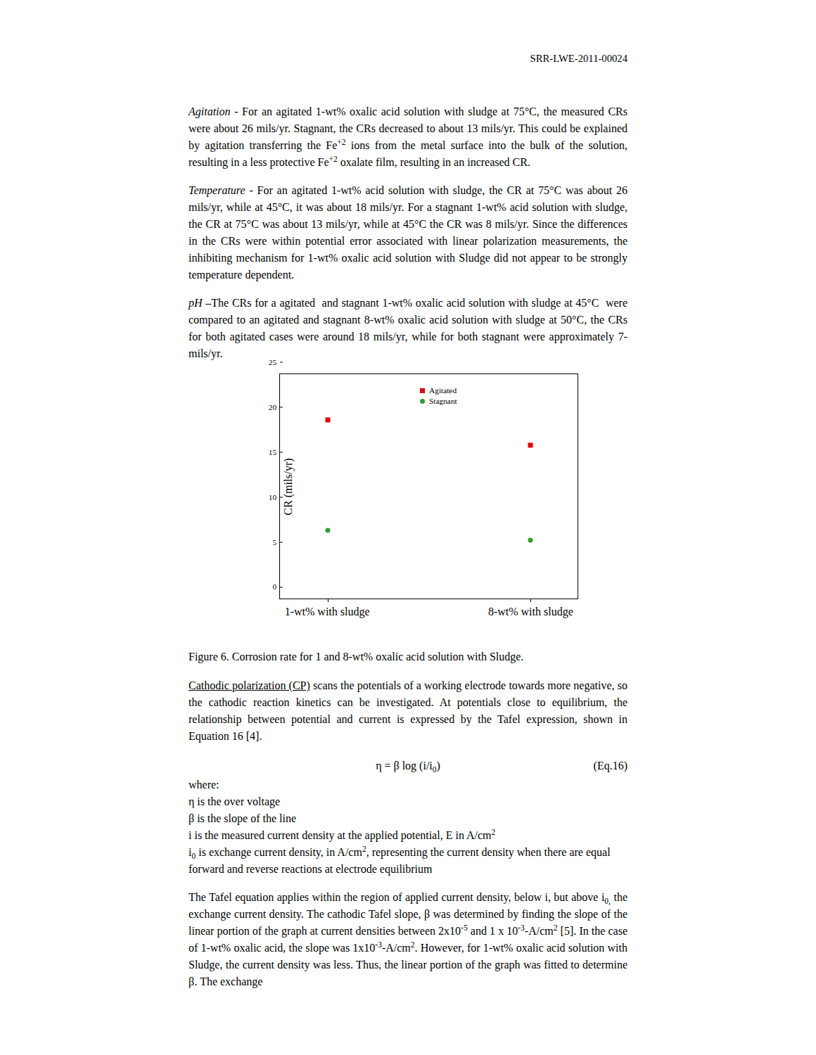SRR-LWE-2011-00024
Agitation - For an agitated 1-wt% oxalic acid solution with sludge at 75°C, the measured CRs were about 26 mils/yr. Stagnant, the CRs decreased to about 13 mils/yr. This could be explained by agitation transferring the Fe+2 ions from the metal surface into the bulk of the solution, resulting in a less protective Fe+2 oxalate film, resulting in an increased CR.
Temperature - For an agitated 1-wt% acid solution with sludge, the CR at 75°C was about 26 mils/yr, while at 45°C, it was about 18 mils/yr. For a stagnant 1-wt% acid solution with sludge, the CR at 75°C was about 13 mils/yr, while at 45°C the CR was 8 mils/yr. Since the differences in the CRs were within potential error associated with linear polarization measurements, the inhibiting mechanism for 1-wt% oxalic acid solution with Sludge did not appear to be strongly temperature dependent.
pH –The CRs for a agitated and stagnant 1-wt% oxalic acid solution with sludge at 45°C were compared to an agitated and stagnant 8-wt% oxalic acid solution with sludge at 50°C, the CRs for both agitated cases were around 18 mils/yr, while for both stagnant were approximately 7-mils/yr.
CR (mils/yr)
0
5
10
15
20
25
Agitated
Stagnant
1-wt% with sludge 8-wt% with sludge
Figure 6. Corrosion rate for 1 and 8-wt% oxalic acid solution with Sludge.
Cathodic polarization (CP) scans the potentials of a working electrode towards more negative, so the cathodic reaction kinetics can be investigated. At potentials close to equilibrium, the relationship between potential and current is expressed by the Tafel expression, shown in Equation 16 [4].
η = β log (i/i0) (Eq.16)
where:
η is the over voltage
β is the slope of the line
i is the measured current density at the applied potential, E in A/cm2
i0 is exchange current density, in A/cm2, representing the current density when there are equal forward and reverse reactions at electrode equilibrium
The Tafel equation applies within the region of applied current density, below i, but above i0, the exchange current density. The cathodic Tafel slope, β was determined by finding the slope of the linear portion of the graph at current densities between 2x10-5 and 1 x 10-3-A/cm2 [5]. In the case of 1-wt% oxalic acid, the slope was 1x10-3-A/cm2. However, for 1-wt% oxalic acid solution with Sludge, the current density was less. Thus, the linear portion of the graph was fitted to determine β. The exchange